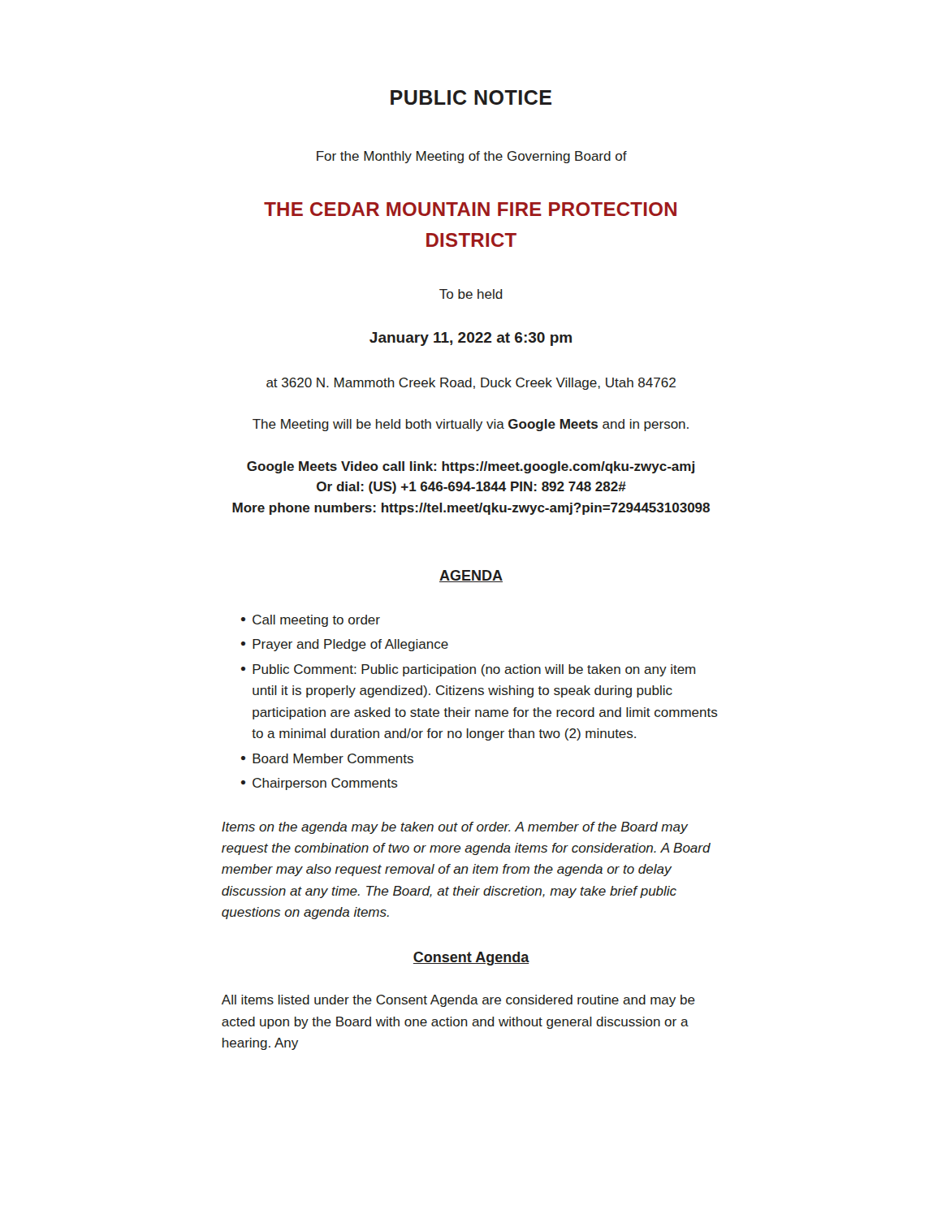PUBLIC NOTICE
For the Monthly Meeting of the Governing Board of
THE CEDAR MOUNTAIN FIRE PROTECTION DISTRICT
To be held
January 11, 2022 at 6:30 pm
at 3620 N. Mammoth Creek Road, Duck Creek Village, Utah 84762
The Meeting will be held both virtually via Google Meets and in person.
Google Meets Video call link: https://meet.google.com/qku-zwyc-amj
Or dial: (US) +1 646-694-1844 PIN: 892 748 282#
More phone numbers: https://tel.meet/qku-zwyc-amj?pin=7294453103098
AGENDA
Call meeting to order
Prayer and Pledge of Allegiance
Public Comment: Public participation (no action will be taken on any item until it is properly agendized). Citizens wishing to speak during public participation are asked to state their name for the record and limit comments to a minimal duration and/or for no longer than two (2) minutes.
Board Member Comments
Chairperson Comments
Items on the agenda may be taken out of order. A member of the Board may request the combination of two or more agenda items for consideration. A Board member may also request removal of an item from the agenda or to delay discussion at any time. The Board, at their discretion, may take brief public questions on agenda items.
Consent Agenda
All items listed under the Consent Agenda are considered routine and may be acted upon by the Board with one action and without general discussion or a hearing. Any